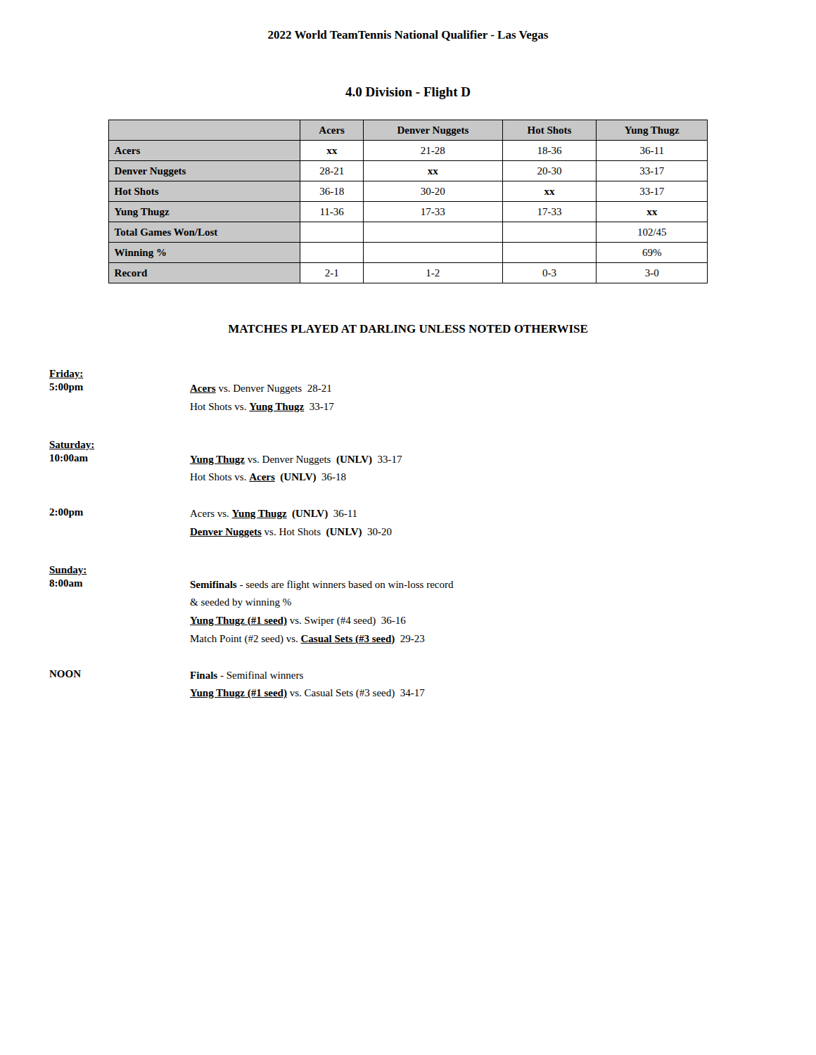2022 World TeamTennis National Qualifier - Las Vegas
4.0 Division - Flight D
| | Acers | Denver Nuggets | Hot Shots | Yung Thugz |
| --- | --- | --- | --- | --- |
| Acers | xx | 21-28 | 18-36 | 36-11 |
| Denver Nuggets | 28-21 | xx | 20-30 | 33-17 |
| Hot Shots | 36-18 | 30-20 | xx | 33-17 |
| Yung Thugz | 11-36 | 17-33 | 17-33 | xx |
| Total Games Won/Lost | | | | 102/45 |
| Winning % | | | | 69% |
| Record | 2-1 | 1-2 | 0-3 | 3-0 |
MATCHES PLAYED AT DARLING UNLESS NOTED OTHERWISE
Friday:
5:00pm
Acers vs. Denver Nuggets 28-21
Hot Shots vs. Yung Thugz 33-17
Saturday:
10:00am
Yung Thugz vs. Denver Nuggets (UNLV) 33-17
Hot Shots vs. Acers (UNLV) 36-18
2:00pm
Acers vs. Yung Thugz (UNLV) 36-11
Denver Nuggets vs. Hot Shots (UNLV) 30-20
Sunday:
8:00am
Semifinals - seeds are flight winners based on win-loss record
& seeded by winning %
Yung Thugz (#1 seed) vs. Swiper (#4 seed) 36-16
Match Point (#2 seed) vs. Casual Sets (#3 seed) 29-23
NOON
Finals - Semifinal winners
Yung Thugz (#1 seed) vs. Casual Sets (#3 seed) 34-17